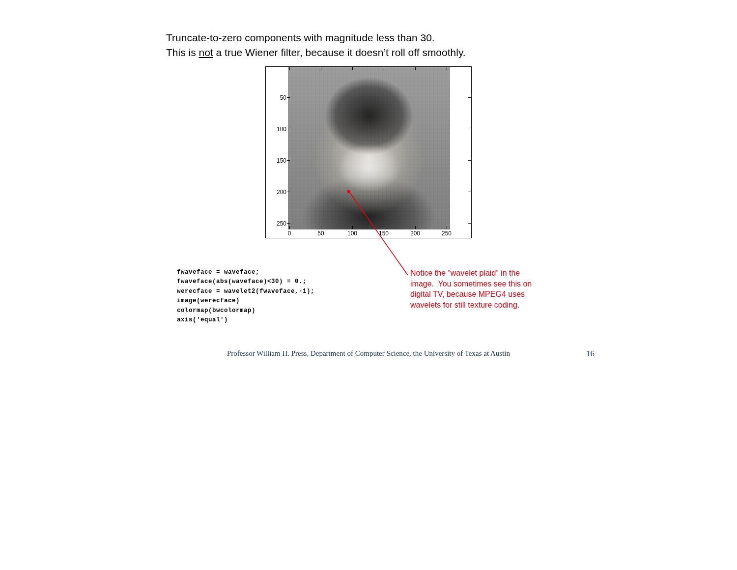Truncate-to-zero components with magnitude less than 30.
This is not a true Wiener filter, because it doesn’t roll off smoothly.
50
100
150
200
250
0
50
100
150
200
250
fwaveface = waveface; fwaveface(abs(waveface)<30) = 0.; werecface = wavelet2(fwaveface,-1); image(werecface) colormap(bwcolormap) axis('equal')
Notice the “wavelet plaid” in the image. You sometimes see this on digital TV, because MPEG4 uses wavelets for still texture coding.
Professor William H. Press, Department of Computer Science, the University of Texas at Austin
16